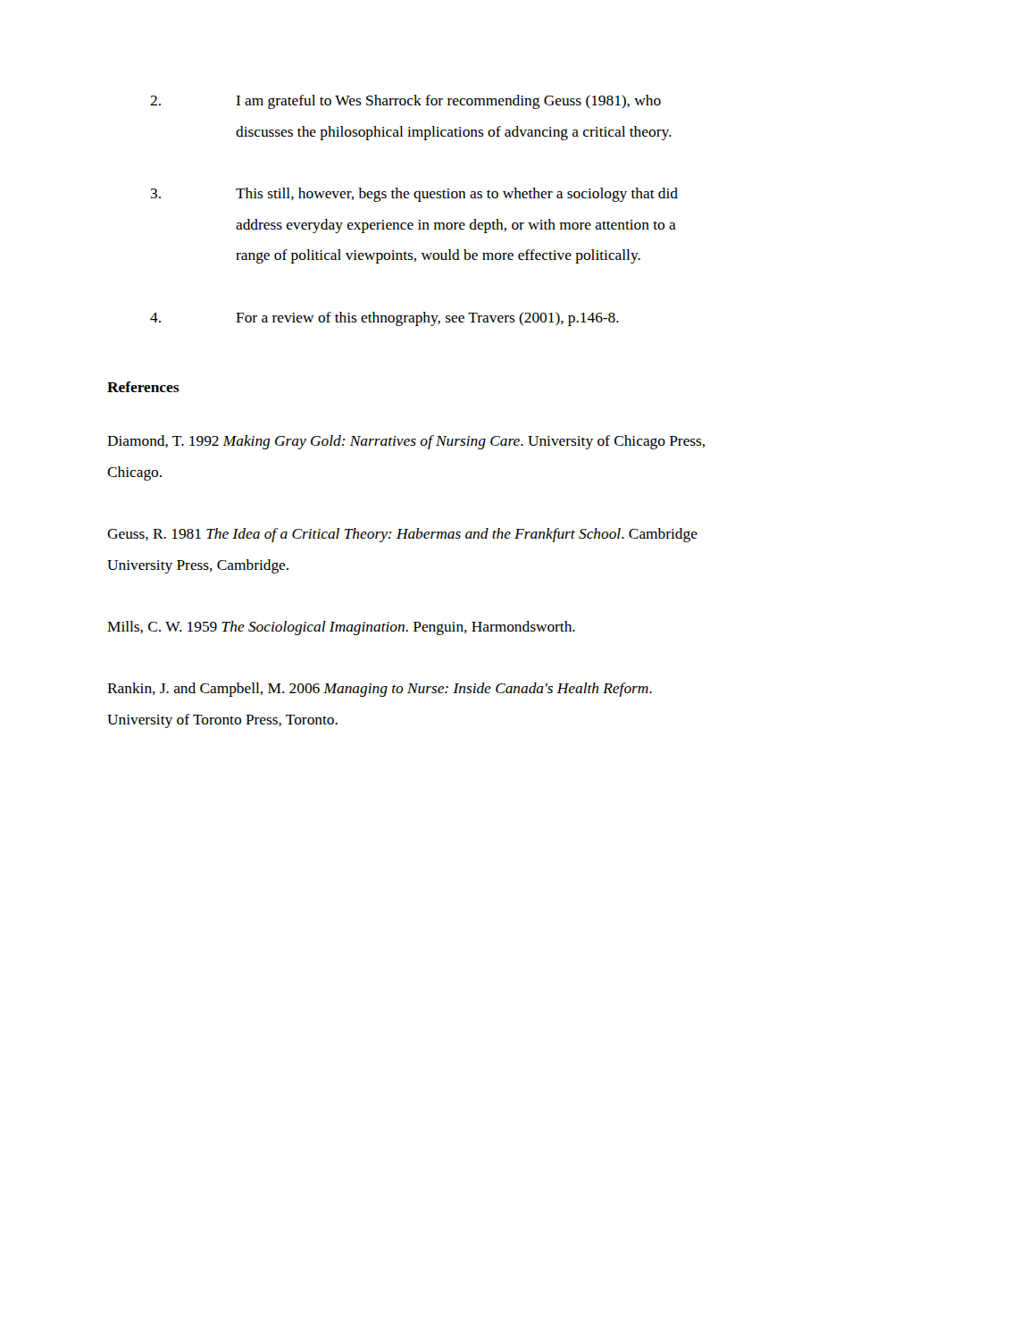2. I am grateful to Wes Sharrock for recommending Geuss (1981), who discusses the philosophical implications of advancing a critical theory.
3. This still, however, begs the question as to whether a sociology that did address everyday experience in more depth, or with more attention to a range of political viewpoints, would be more effective politically.
4. For a review of this ethnography, see Travers (2001), p.146-8.
References
Diamond, T. 1992 Making Gray Gold: Narratives of Nursing Care. University of Chicago Press, Chicago.
Geuss, R. 1981 The Idea of a Critical Theory: Habermas and the Frankfurt School. Cambridge University Press, Cambridge.
Mills, C. W. 1959 The Sociological Imagination. Penguin, Harmondsworth.
Rankin, J. and Campbell, M. 2006 Managing to Nurse: Inside Canada's Health Reform. University of Toronto Press, Toronto.